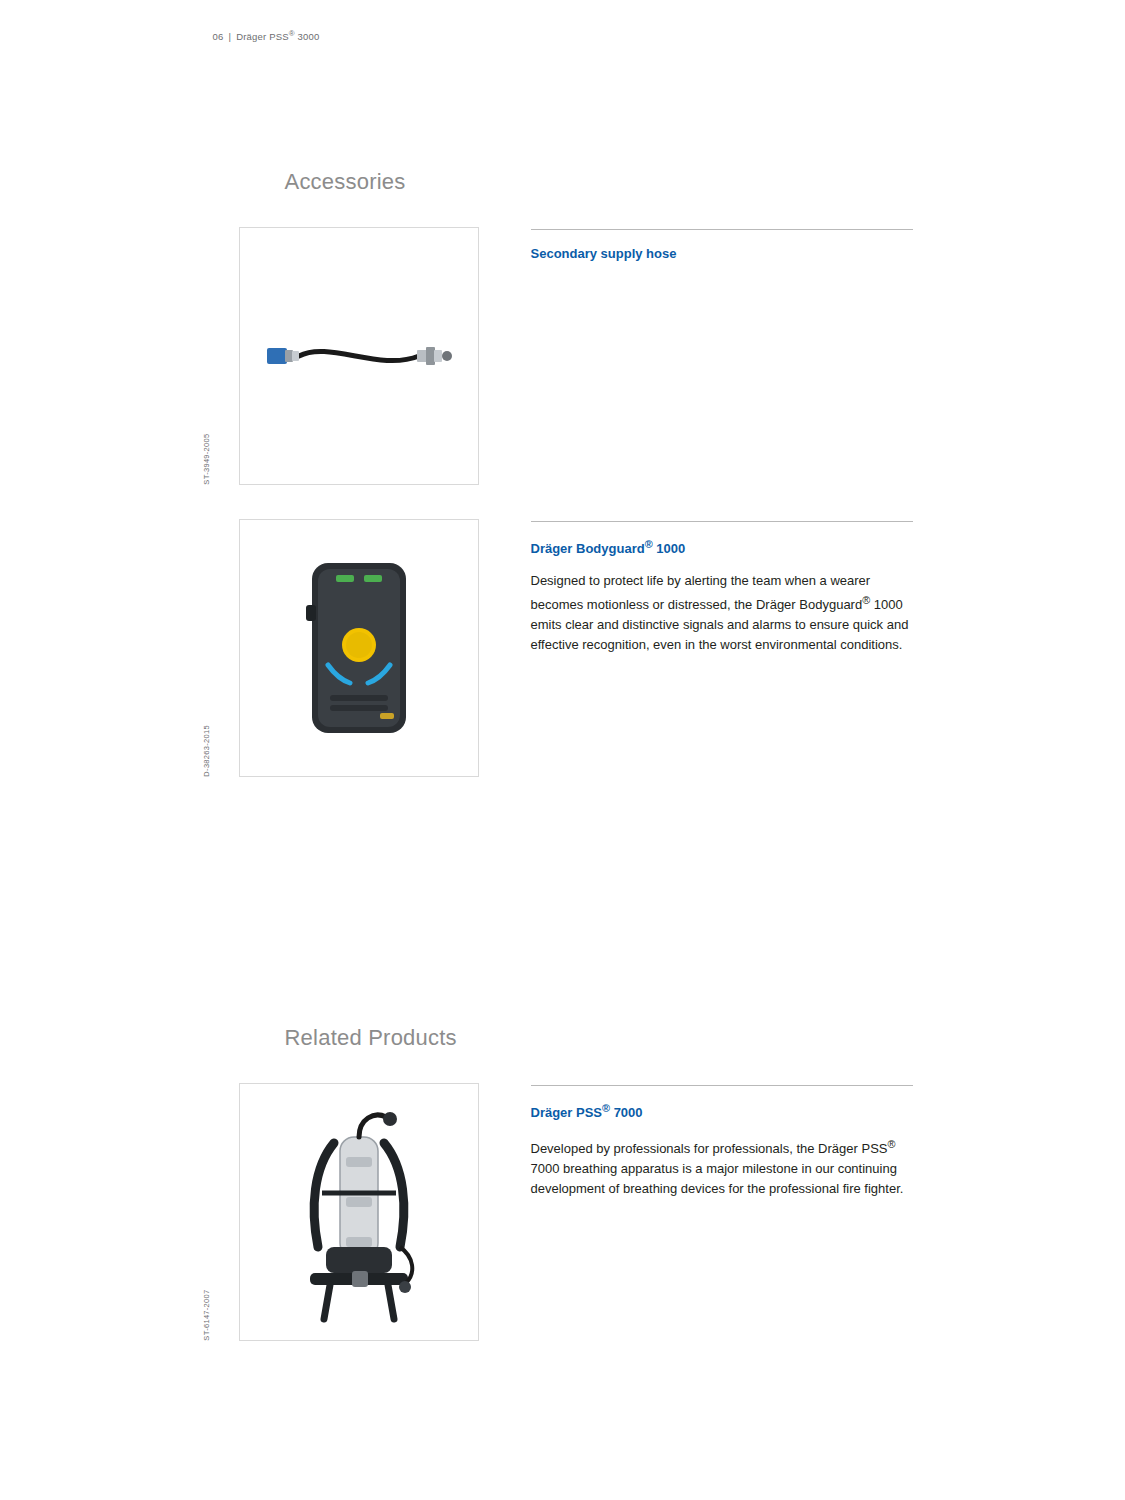06|Dräger PSS® 3000
Accessories
ST-3949-2005
Secondary supply hose
D-38263-2015
Dräger Bodyguard® 1000
Designed to protect life by alerting the team when a wearer becomes motionless or distressed, the Dräger Bodyguard® 1000 emits clear and distinctive signals and alarms to ensure quick and effective recognition, even in the worst environmental conditions.
Related Products
ST-6147-2007
Dräger PSS® 7000
Developed by professionals for professionals, the Dräger PSS® 7000 breathing apparatus is a major milestone in our continuing development of breathing devices for the professional fire fighter.